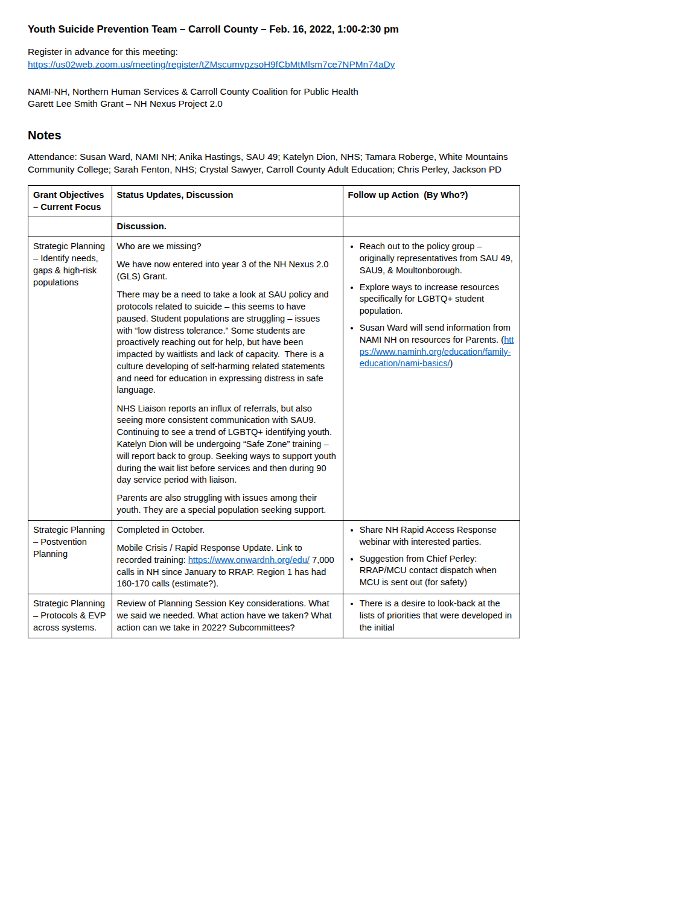Youth Suicide Prevention Team – Carroll County – Feb. 16, 2022, 1:00-2:30 pm
Register in advance for this meeting:
https://us02web.zoom.us/meeting/register/tZMscumvpzsoH9fCbMtMlsm7ce7NPMn74aDy
NAMI-NH, Northern Human Services & Carroll County Coalition for Public Health
Garett Lee Smith Grant – NH Nexus Project 2.0
Notes
Attendance: Susan Ward, NAMI NH; Anika Hastings, SAU 49; Katelyn Dion, NHS; Tamara Roberge, White Mountains Community College; Sarah Fenton, NHS; Crystal Sawyer, Carroll County Adult Education; Chris Perley, Jackson PD
| Grant Objectives – Current Focus | Status Updates, Discussion | Follow up Action (By Who?) |
| --- | --- | --- |
| | Discussion. | |
| Strategic Planning – Identify needs, gaps & high-risk populations | Who are we missing? We have now entered into year 3 of the NH Nexus 2.0 (GLS) Grant. There may be a need to take a look at SAU policy and protocols related to suicide – this seems to have paused. Student populations are struggling – issues with “low distress tolerance.” Some students are proactively reaching out for help, but have been impacted by waitlists and lack of capacity. There is a culture developing of self-harming related statements and need for education in expressing distress in safe language. NHS Liaison reports an influx of referrals, but also seeing more consistent communication with SAU9. Continuing to see a trend of LGBTQ+ identifying youth. Katelyn Dion will be undergoing “Safe Zone” training – will report back to group. Seeking ways to support youth during the wait list before services and then during 90 day service period with liaison. Parents are also struggling with issues among their youth. They are a special population seeking support. | Reach out to the policy group – originally representatives from SAU 49, SAU9, & Moultonborough. Explore ways to increase resources specifically for LGBTQ+ student population. Susan Ward will send information from NAMI NH on resources for Parents. ( https://www.naminh.org/education/family-education/nami-basics/ ) |
| Strategic Planning – Postvention Planning | Completed in October. Mobile Crisis / Rapid Response Update. Link to recorded training: https://www.onwardnh.org/edu/ 7,000 calls in NH since January to RRAP. Region 1 has had 160-170 calls (estimate?). | Share NH Rapid Access Response webinar with interested parties. Suggestion from Chief Perley: RRAP/MCU contact dispatch when MCU is sent out (for safety) |
| Strategic Planning – Protocols & EVP across systems. | Review of Planning Session Key considerations. What we said we needed. What action have we taken? What action can we take in 2022? Subcommittees? | There is a desire to look-back at the lists of priorities that were developed in the initial |